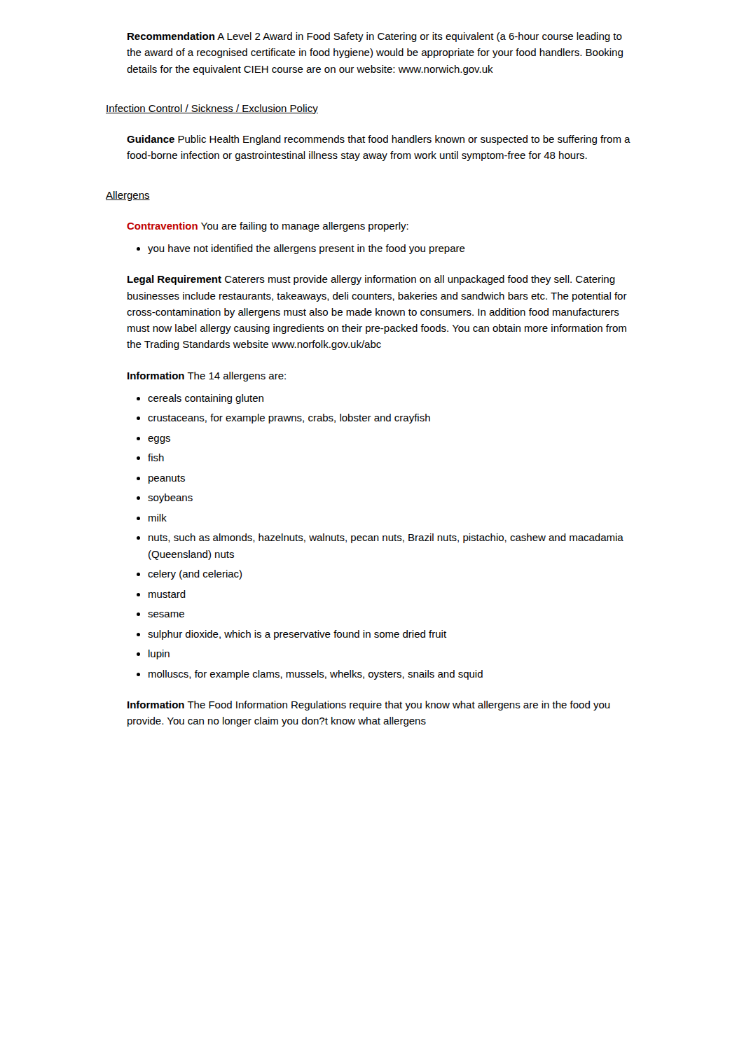Recommendation A Level 2 Award in Food Safety in Catering or its equivalent (a 6-hour course leading to the award of a recognised certificate in food hygiene) would be appropriate for your food handlers. Booking details for the equivalent CIEH course are on our website: www.norwich.gov.uk
Infection Control / Sickness / Exclusion Policy
Guidance Public Health England recommends that food handlers known or suspected to be suffering from a food-borne infection or gastrointestinal illness stay away from work until symptom-free for 48 hours.
Allergens
Contravention You are failing to manage allergens properly:
you have not identified the allergens present in the food you prepare
Legal Requirement Caterers must provide allergy information on all unpackaged food they sell. Catering businesses include restaurants, takeaways, deli counters, bakeries and sandwich bars etc. The potential for cross-contamination by allergens must also be made known to consumers. In addition food manufacturers must now label allergy causing ingredients on their pre-packed foods. You can obtain more information from the Trading Standards website www.norfolk.gov.uk/abc
Information The 14 allergens are:
cereals containing gluten
crustaceans, for example prawns, crabs, lobster and crayfish
eggs
fish
peanuts
soybeans
milk
nuts, such as almonds, hazelnuts, walnuts, pecan nuts, Brazil nuts, pistachio, cashew and macadamia (Queensland) nuts
celery (and celeriac)
mustard
sesame
sulphur dioxide, which is a preservative found in some dried fruit
lupin
molluscs, for example clams, mussels, whelks, oysters, snails and squid
Information The Food Information Regulations require that you know what allergens are in the food you provide. You can no longer claim you don?t know what allergens